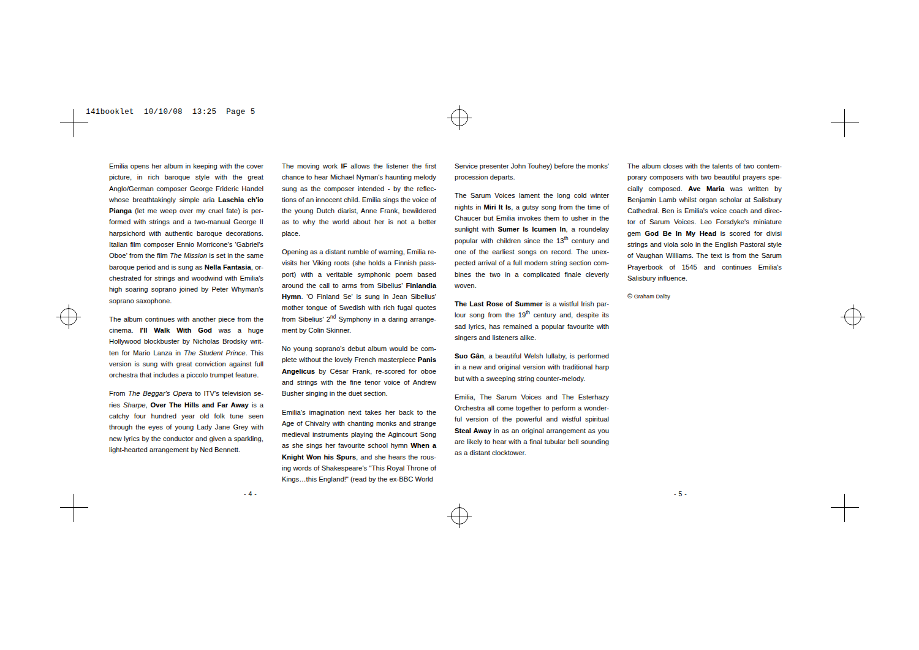141booklet 10/10/08 13:25 Page 5
Emilia opens her album in keeping with the cover picture, in rich baroque style with the great Anglo/German composer George Frideric Handel whose breathtakingly simple aria Laschia ch'io Pianga (let me weep over my cruel fate) is performed with strings and a two-manual George II harpsichord with authentic baroque decorations. Italian film composer Ennio Morricone's 'Gabriel's Oboe' from the film The Mission is set in the same baroque period and is sung as Nella Fantasia, orchestrated for strings and woodwind with Emilia's high soaring soprano joined by Peter Whyman's soprano saxophone.
The album continues with another piece from the cinema. I'll Walk With God was a huge Hollywood blockbuster by Nicholas Brodsky written for Mario Lanza in The Student Prince. This version is sung with great conviction against full orchestra that includes a piccolo trumpet feature.
From The Beggar's Opera to ITV's television series Sharpe, Over The Hills and Far Away is a catchy four hundred year old folk tune seen through the eyes of young Lady Jane Grey with new lyrics by the conductor and given a sparkling, light-hearted arrangement by Ned Bennett.
The moving work IF allows the listener the first chance to hear Michael Nyman's haunting melody sung as the composer intended - by the reflections of an innocent child. Emilia sings the voice of the young Dutch diarist, Anne Frank, bewildered as to why the world about her is not a better place.
Opening as a distant rumble of warning, Emilia revisits her Viking roots (she holds a Finnish passport) with a veritable symphonic poem based around the call to arms from Sibelius' Finlandia Hymn. 'O Finland Se' is sung in Jean Sibelius' mother tongue of Swedish with rich fugal quotes from Sibelius' 2nd Symphony in a daring arrangement by Colin Skinner.
No young soprano's debut album would be complete without the lovely French masterpiece Panis Angelicus by César Frank, re-scored for oboe and strings with the fine tenor voice of Andrew Busher singing in the duet section.
Emilia's imagination next takes her back to the Age of Chivalry with chanting monks and strange medieval instruments playing the Agincourt Song as she sings her favourite school hymn When a Knight Won his Spurs, and she hears the rousing words of Shakespeare's "This Royal Throne of Kings…this England!" (read by the ex-BBC World
Service presenter John Touhey) before the monks' procession departs.
The Sarum Voices lament the long cold winter nights in Miri It Is, a gutsy song from the time of Chaucer but Emilia invokes them to usher in the sunlight with Sumer Is Icumen In, a roundelay popular with children since the 13th century and one of the earliest songs on record. The unexpected arrival of a full modern string section combines the two in a complicated finale cleverly woven.
The Last Rose of Summer is a wistful Irish parlour song from the 19th century and, despite its sad lyrics, has remained a popular favourite with singers and listeners alike.
Suo Gân, a beautiful Welsh lullaby, is performed in a new and original version with traditional harp but with a sweeping string counter-melody.
Emilia, The Sarum Voices and The Esterhazy Orchestra all come together to perform a wonderful version of the powerful and wistful spiritual Steal Away in as an original arrangement as you are likely to hear with a final tubular bell sounding as a distant clocktower.
The album closes with the talents of two contemporary composers with two beautiful prayers specially composed. Ave Maria was written by Benjamin Lamb whilst organ scholar at Salisbury Cathedral. Ben is Emilia's voice coach and director of Sarum Voices. Leo Forsdyke's miniature gem God Be In My Head is scored for divisi strings and viola solo in the English Pastoral style of Vaughan Williams. The text is from the Sarum Prayerbook of 1545 and continues Emilia's Salisbury influence.
© Graham Dalby
- 4 -
- 5 -